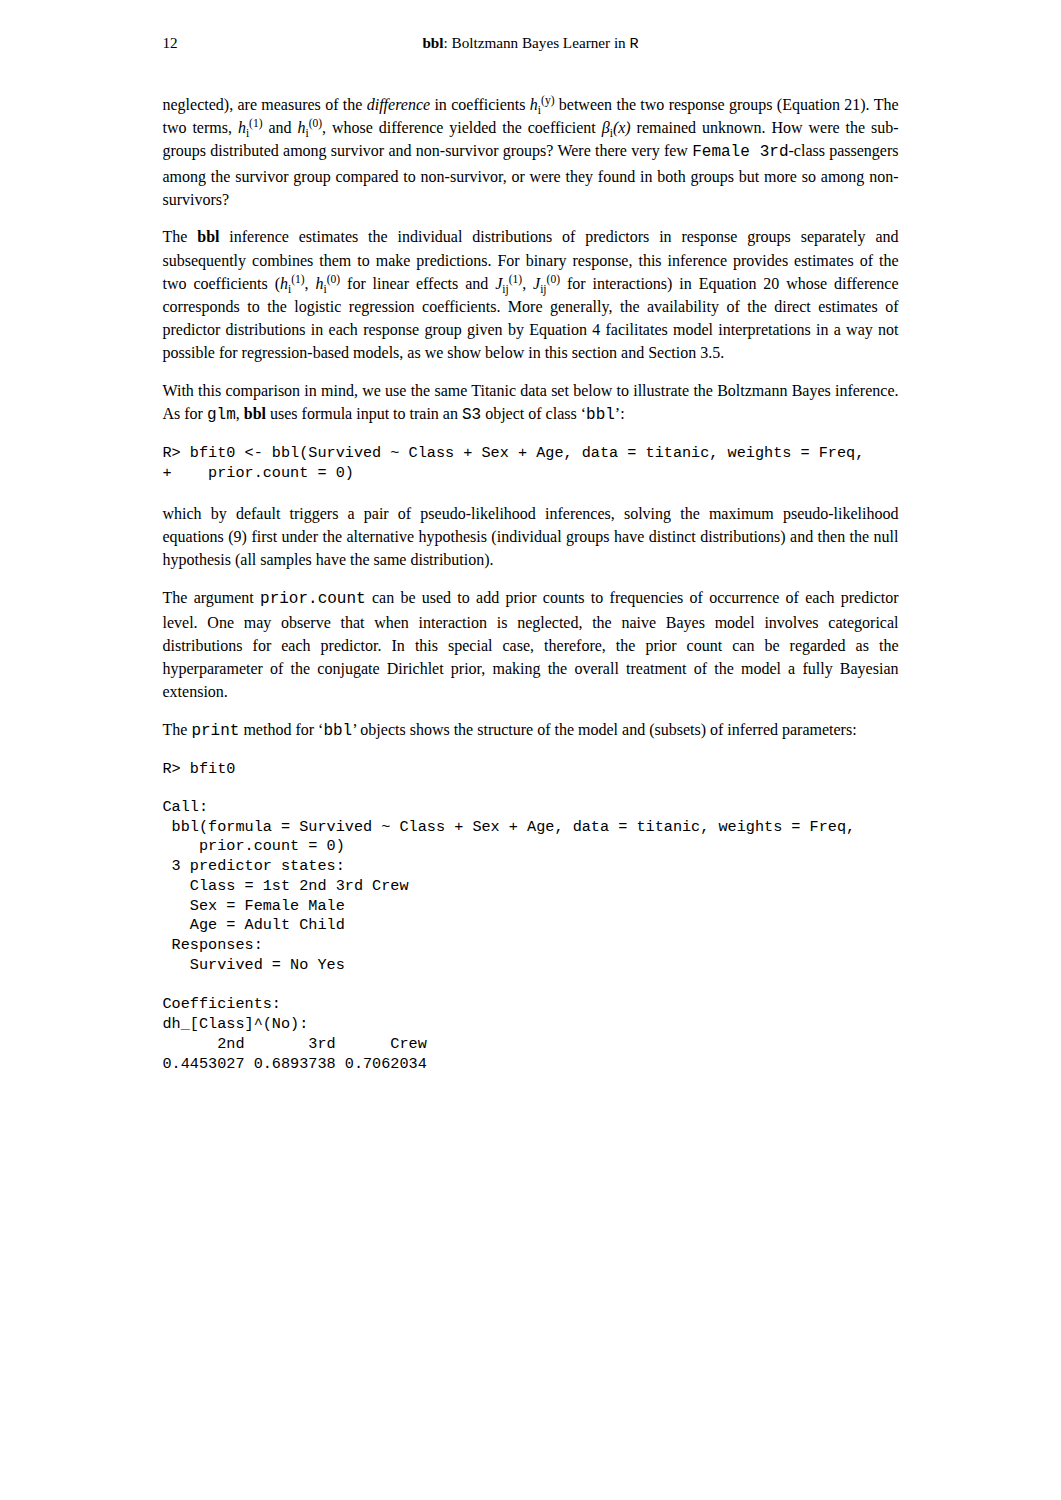12 bbl: Boltzmann Bayes Learner in R 12
neglected), are measures of the difference in coefficients hi(y) between the two response groups (Equation 21). The two terms, hi(1) and hi(0), whose difference yielded the coefficient βi(x) remained unknown. How were the sub-groups distributed among survivor and non-survivor groups? Were there very few Female 3rd-class passengers among the survivor group compared to non-survivor, or were they found in both groups but more so among non-survivors?
The bbl inference estimates the individual distributions of predictors in response groups separately and subsequently combines them to make predictions. For binary response, this inference provides estimates of the two coefficients (hi(1), hi(0) for linear effects and Jij(1), Jij(0) for interactions) in Equation 20 whose difference corresponds to the logistic regression coefficients. More generally, the availability of the direct estimates of predictor distributions in each response group given by Equation 4 facilitates model interpretations in a way not possible for regression-based models, as we show below in this section and Section 3.5.
With this comparison in mind, we use the same Titanic data set below to illustrate the Boltzmann Bayes inference. As for glm, bbl uses formula input to train an S3 object of class ‘bbl’:
R> bfit0 <- bbl(Survived ~ Class + Sex + Age, data = titanic, weights = Freq,
+    prior.count = 0)
which by default triggers a pair of pseudo-likelihood inferences, solving the maximum pseudo-likelihood equations (9) first under the alternative hypothesis (individual groups have distinct distributions) and then the null hypothesis (all samples have the same distribution).
The argument prior.count can be used to add prior counts to frequencies of occurrence of each predictor level. One may observe that when interaction is neglected, the naive Bayes model involves categorical distributions for each predictor. In this special case, therefore, the prior count can be regarded as the hyperparameter of the conjugate Dirichlet prior, making the overall treatment of the model a fully Bayesian extension.
The print method for ‘bbl’ objects shows the structure of the model and (subsets) of inferred parameters:
R> bfit0
Call:
 bbl(formula = Survived ~ Class + Sex + Age, data = titanic, weights = Freq,
    prior.count = 0)
 3 predictor states:
   Class = 1st 2nd 3rd Crew
   Sex = Female Male
   Age = Adult Child
 Responses:
   Survived = No Yes

Coefficients:
dh_[Class]^(No):
      2nd       3rd      Crew
0.4453027 0.6893738 0.7062034